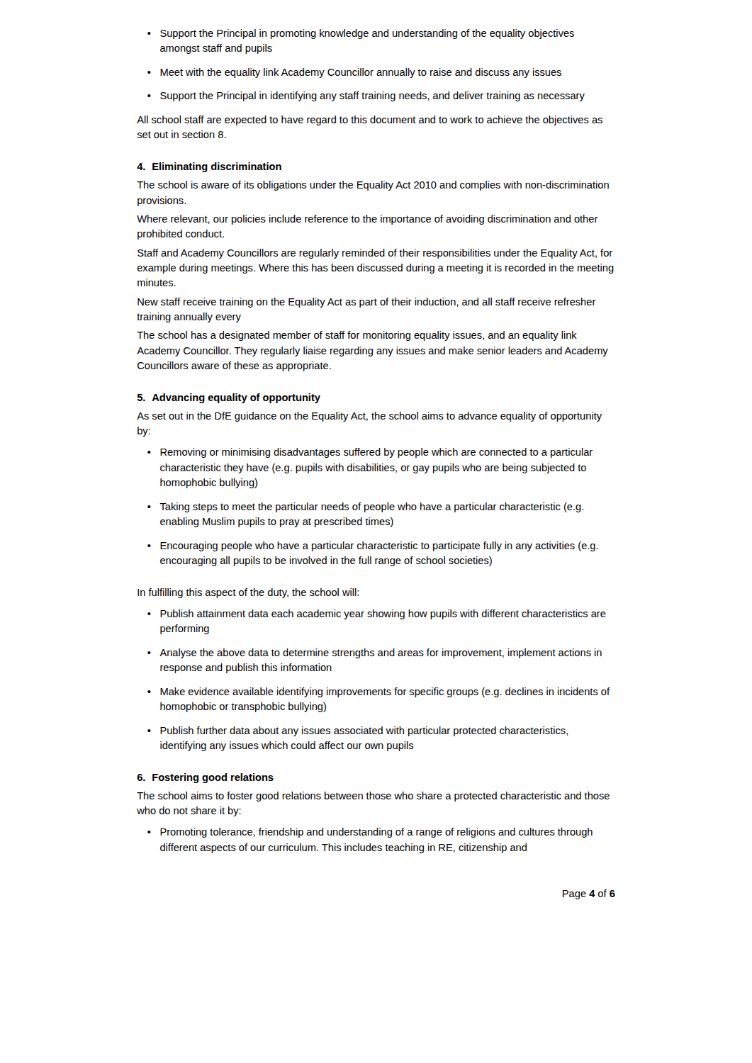Support the Principal in promoting knowledge and understanding of the equality objectives amongst staff and pupils
Meet with the equality link Academy Councillor annually to raise and discuss any issues
Support the Principal in identifying any staff training needs, and deliver training as necessary
All school staff are expected to have regard to this document and to work to achieve the objectives as set out in section 8.
4. Eliminating discrimination
The school is aware of its obligations under the Equality Act 2010 and complies with non-discrimination provisions.
Where relevant, our policies include reference to the importance of avoiding discrimination and other prohibited conduct.
Staff and Academy Councillors are regularly reminded of their responsibilities under the Equality Act, for example during meetings. Where this has been discussed during a meeting it is recorded in the meeting minutes.
New staff receive training on the Equality Act as part of their induction, and all staff receive refresher training annually every
The school has a designated member of staff for monitoring equality issues, and an equality link Academy Councillor. They regularly liaise regarding any issues and make senior leaders and Academy Councillors aware of these as appropriate.
5. Advancing equality of opportunity
As set out in the DfE guidance on the Equality Act, the school aims to advance equality of opportunity by:
Removing or minimising disadvantages suffered by people which are connected to a particular characteristic they have (e.g. pupils with disabilities, or gay pupils who are being subjected to homophobic bullying)
Taking steps to meet the particular needs of people who have a particular characteristic (e.g. enabling Muslim pupils to pray at prescribed times)
Encouraging people who have a particular characteristic to participate fully in any activities (e.g. encouraging all pupils to be involved in the full range of school societies)
In fulfilling this aspect of the duty, the school will:
Publish attainment data each academic year showing how pupils with different characteristics are performing
Analyse the above data to determine strengths and areas for improvement, implement actions in response and publish this information
Make evidence available identifying improvements for specific groups (e.g. declines in incidents of homophobic or transphobic bullying)
Publish further data about any issues associated with particular protected characteristics, identifying any issues which could affect our own pupils
6. Fostering good relations
The school aims to foster good relations between those who share a protected characteristic and those who do not share it by:
Promoting tolerance, friendship and understanding of a range of religions and cultures through different aspects of our curriculum. This includes teaching in RE, citizenship and
Page 4 of 6